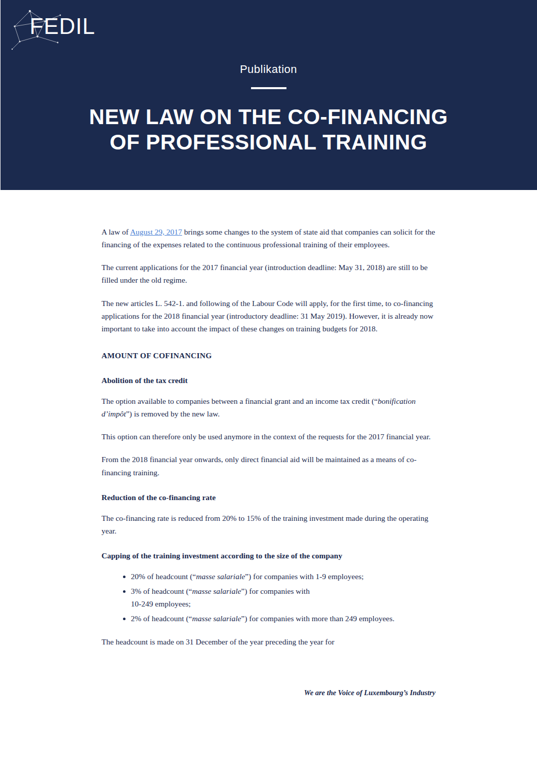FEDIL
Publikation
New law on the co-financing
of professional training
A law of August 29, 2017 brings some changes to the system of state aid that companies can solicit for the financing of the expenses related to the continuous professional training of their employees.
The current applications for the 2017 financial year (introduction deadline: May 31, 2018) are still to be filled under the old regime.
The new articles L. 542-1. and following of the Labour Code will apply, for the first time, to co-financing applications for the 2018 financial year (introductory deadline: 31 May 2019). However, it is already now important to take into account the impact of these changes on training budgets for 2018.
AMOUNT OF COFINANCING
Abolition of the tax credit
The option available to companies between a financial grant and an income tax credit (“bonification d’impôt”) is removed by the new law.
This option can therefore only be used anymore in the context of the requests for the 2017 financial year.
From the 2018 financial year onwards, only direct financial aid will be maintained as a means of co-financing training.
Reduction of the co-financing rate
The co-financing rate is reduced from 20% to 15% of the training investment made during the operating year.
Capping of the training investment according to the size of the company
20% of headcount (“masse salariale”) for companies with 1-9 employees;
3% of headcount (“masse salariale”) for companies with
10-249 employees;
2% of headcount (“masse salariale”) for companies with more than 249 employees.
The headcount is made on 31 December of the year preceding the year for
We are the Voice of Luxembourg’s Industry